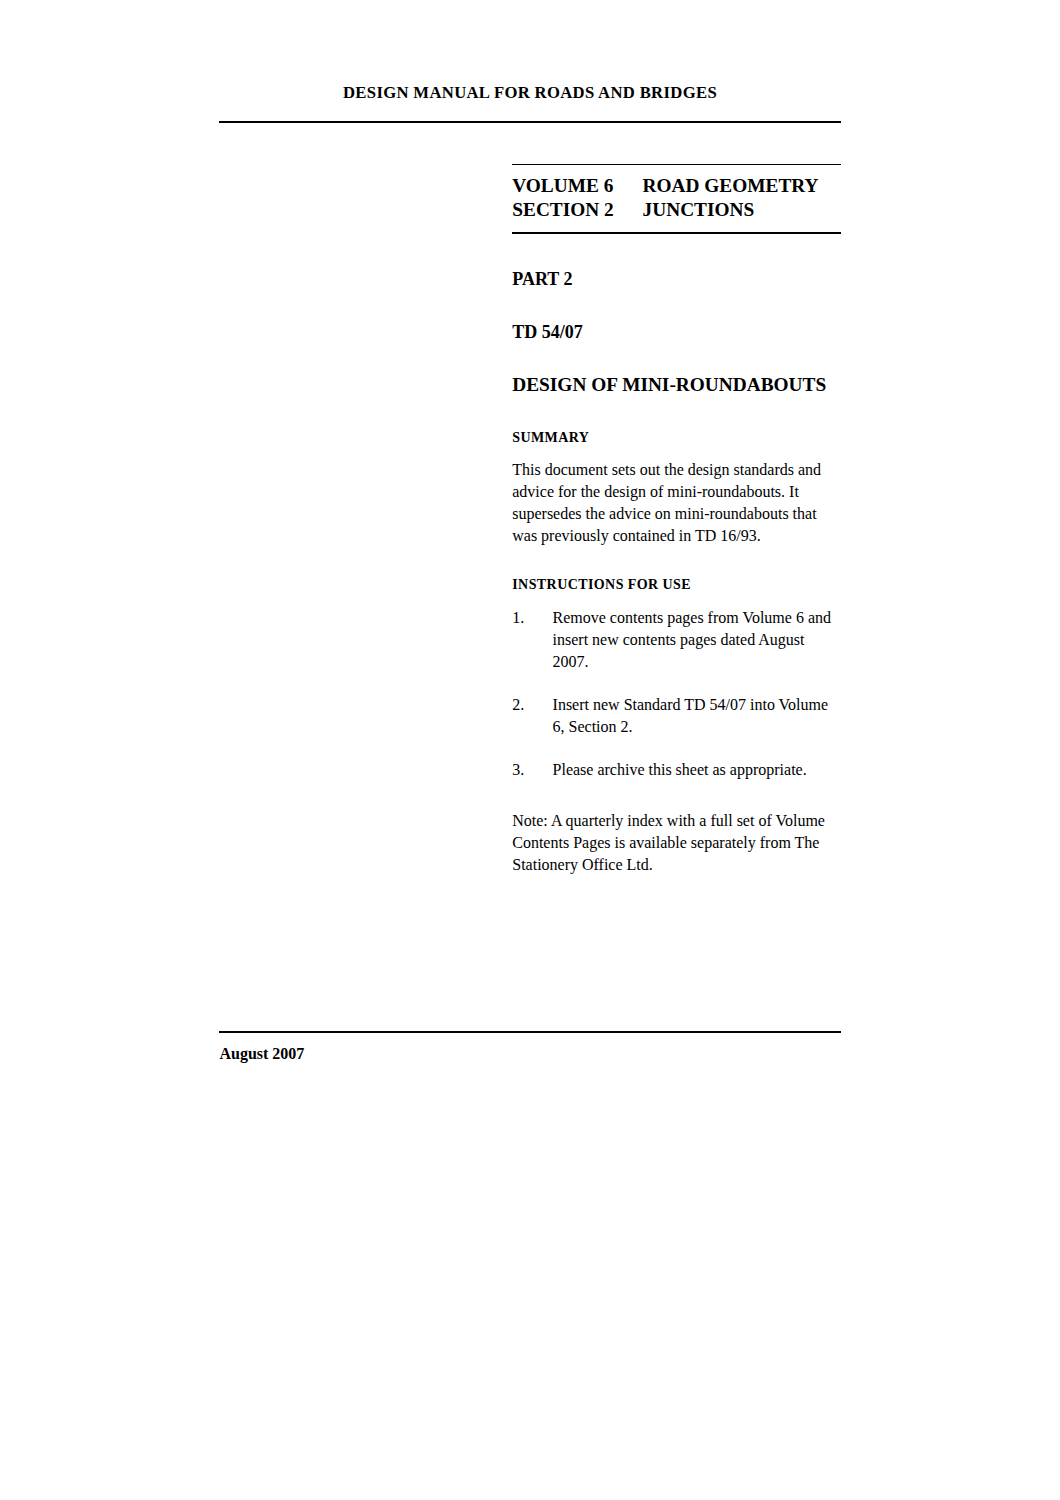DESIGN MANUAL FOR ROADS AND BRIDGES
| VOLUME 6 | ROAD GEOMETRY |
| SECTION 2 | JUNCTIONS |
PART 2
TD 54/07
DESIGN OF MINI-ROUNDABOUTS
SUMMARY
This document sets out the design standards and advice for the design of mini-roundabouts. It supersedes the advice on mini-roundabouts that was previously contained in TD 16/93.
INSTRUCTIONS FOR USE
Remove contents pages from Volume 6 and insert new contents pages dated August 2007.
Insert new Standard TD 54/07 into Volume 6, Section 2.
Please archive this sheet as appropriate.
Note: A quarterly index with a full set of Volume Contents Pages is available separately from The Stationery Office Ltd.
August 2007